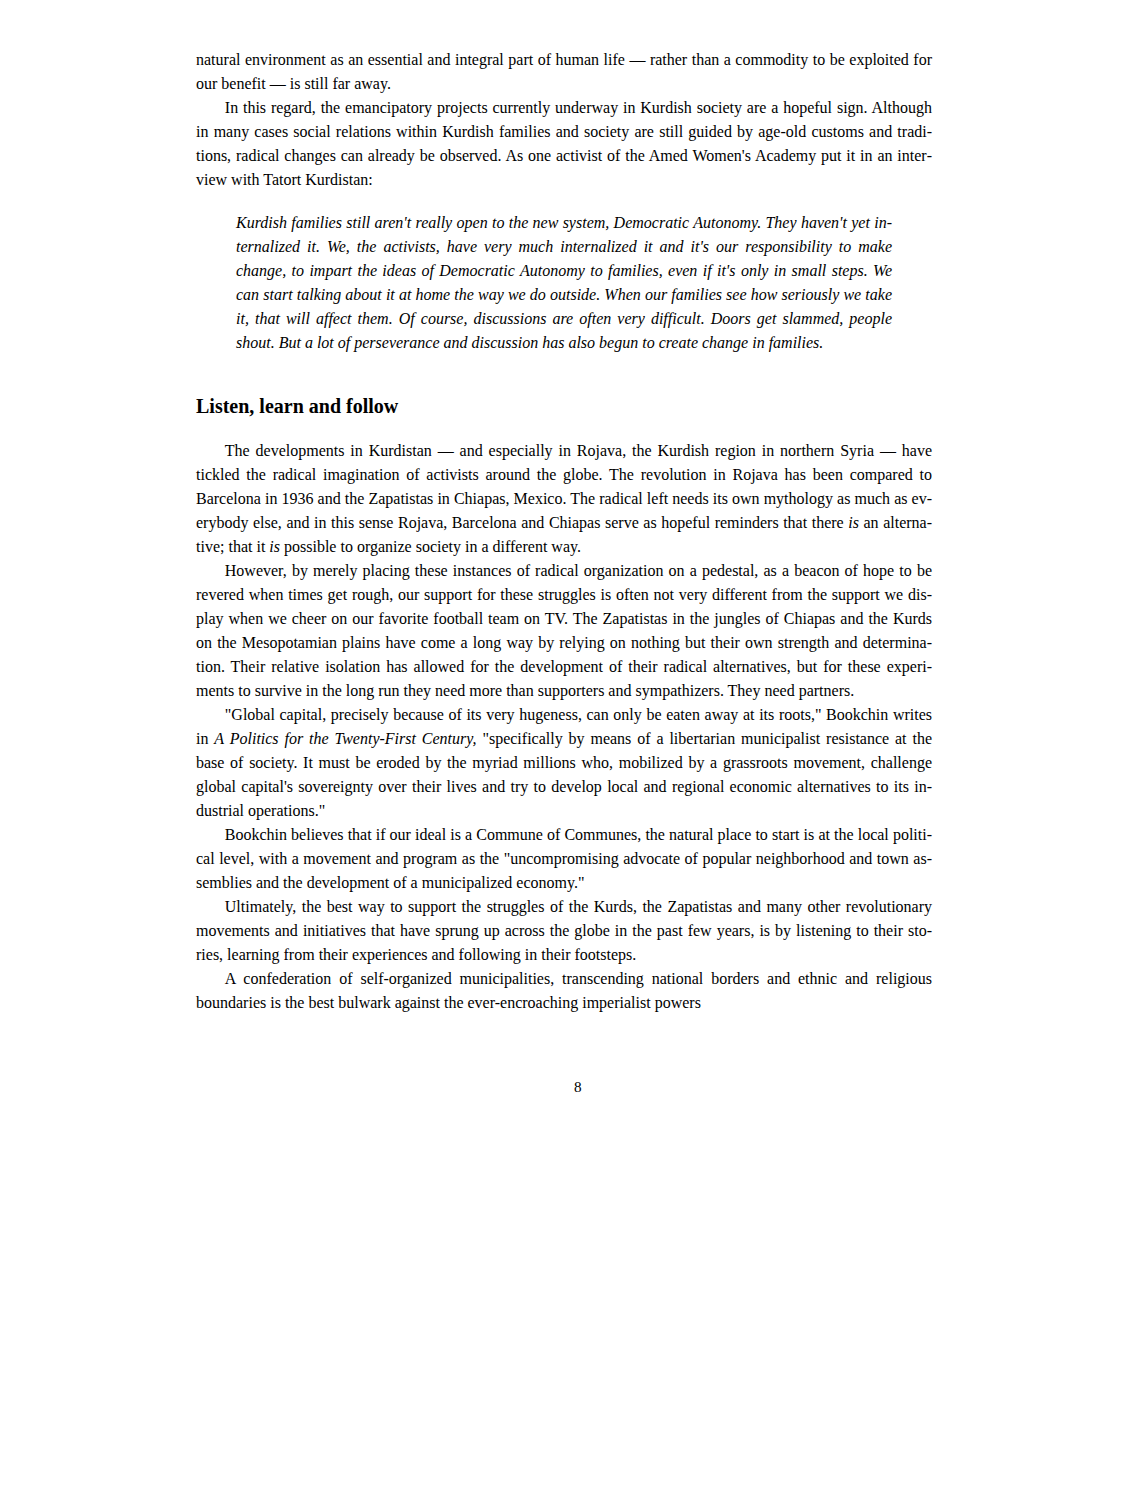natural environment as an essential and integral part of human life — rather than a commodity to be exploited for our benefit — is still far away.
In this regard, the emancipatory projects currently underway in Kurdish society are a hopeful sign. Although in many cases social relations within Kurdish families and society are still guided by age-old customs and traditions, radical changes can already be observed. As one activist of the Amed Women's Academy put it in an interview with Tatort Kurdistan:
Kurdish families still aren't really open to the new system, Democratic Autonomy. They haven't yet internalized it. We, the activists, have very much internalized it and it's our responsibility to make change, to impart the ideas of Democratic Autonomy to families, even if it's only in small steps. We can start talking about it at home the way we do outside. When our families see how seriously we take it, that will affect them. Of course, discussions are often very difficult. Doors get slammed, people shout. But a lot of perseverance and discussion has also begun to create change in families.
Listen, learn and follow
The developments in Kurdistan — and especially in Rojava, the Kurdish region in northern Syria — have tickled the radical imagination of activists around the globe. The revolution in Rojava has been compared to Barcelona in 1936 and the Zapatistas in Chiapas, Mexico. The radical left needs its own mythology as much as everybody else, and in this sense Rojava, Barcelona and Chiapas serve as hopeful reminders that there is an alternative; that it is possible to organize society in a different way.
However, by merely placing these instances of radical organization on a pedestal, as a beacon of hope to be revered when times get rough, our support for these struggles is often not very different from the support we display when we cheer on our favorite football team on TV. The Zapatistas in the jungles of Chiapas and the Kurds on the Mesopotamian plains have come a long way by relying on nothing but their own strength and determination. Their relative isolation has allowed for the development of their radical alternatives, but for these experiments to survive in the long run they need more than supporters and sympathizers. They need partners.
"Global capital, precisely because of its very hugeness, can only be eaten away at its roots," Bookchin writes in A Politics for the Twenty-First Century, "specifically by means of a libertarian municipalist resistance at the base of society. It must be eroded by the myriad millions who, mobilized by a grassroots movement, challenge global capital's sovereignty over their lives and try to develop local and regional economic alternatives to its industrial operations."
Bookchin believes that if our ideal is a Commune of Communes, the natural place to start is at the local political level, with a movement and program as the "uncompromising advocate of popular neighborhood and town assemblies and the development of a municipalized economy."
Ultimately, the best way to support the struggles of the Kurds, the Zapatistas and many other revolutionary movements and initiatives that have sprung up across the globe in the past few years, is by listening to their stories, learning from their experiences and following in their footsteps.
A confederation of self-organized municipalities, transcending national borders and ethnic and religious boundaries is the best bulwark against the ever-encroaching imperialist powers
8